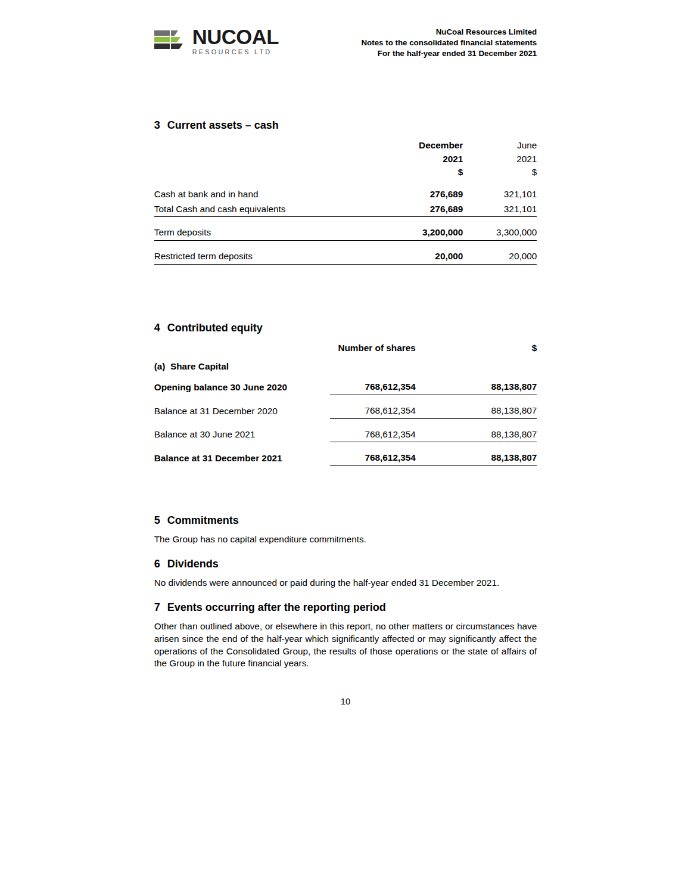NU COAL RESOURCES LTD
NuCoal Resources Limited
Notes to the consolidated financial statements
For the half-year ended 31 December 2021
3 Current assets – cash
| | December | June |
| | 2021 | 2021 |
| | $ | $ |
| Cash at bank and in hand | 276,689 | 321,101 |
| Total Cash and cash equivalents | 276,689 | 321,101 |
| Term deposits | 3,200,000 | 3,300,000 |
| Restricted term deposits | 20,000 | 20,000 |
4 Contributed equity
| | Number of shares | $ |
| (a) Share Capital | | |
| Opening balance 30 June 2020 | 768,612,354 | 88,138,807 |
| Balance at 31 December 2020 | 768,612,354 | 88,138,807 |
| Balance at 30 June 2021 | 768,612,354 | 88,138,807 |
| Balance at 31 December 2021 | 768,612,354 | 88,138,807 |
5 Commitments
The Group has no capital expenditure commitments.
6 Dividends
No dividends were announced or paid during the half-year ended 31 December 2021.
7 Events occurring after the reporting period
Other than outlined above, or elsewhere in this report, no other matters or circumstances have arisen since the end of the half-year which significantly affected or may significantly affect the operations of the Consolidated Group, the results of those operations or the state of affairs of the Group in the future financial years.
10